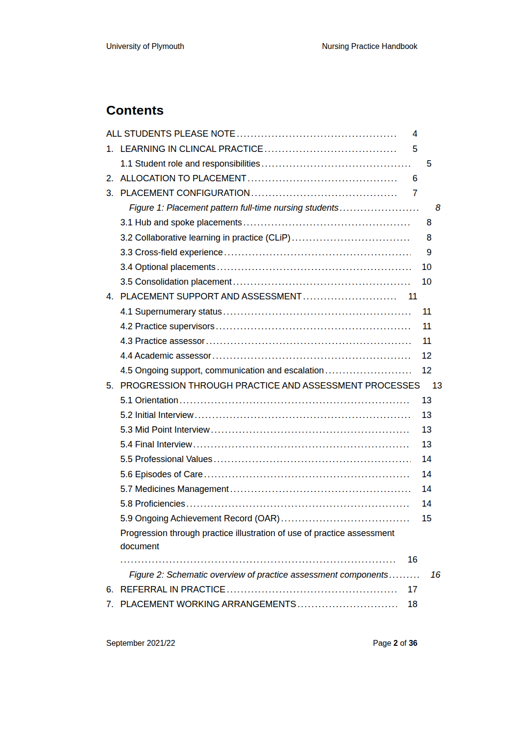University of Plymouth
Nursing Practice Handbook
Contents
ALL STUDENTS PLEASE NOTE .................................................................................. 4
1. LEARNING IN CLINCAL PRACTICE .................................................................. 5
1.1 Student role and responsibilities .......................................................................... 5
2. ALLOCATION TO PLACEMENT ............................................................................. 6
3. PLACEMENT CONFIGURATION ........................................................................... 7
Figure 1: Placement pattern full-time nursing students .................................................... 8
3.1 Hub and spoke placements .................................................................................. 8
3.2 Collaborative learning in practice (CLiP) .............................................................. 8
3.3 Cross-field experience ......................................................................................... 9
3.4 Optional placements ......................................................................................... 10
3.5 Consolidation placement .................................................................................. 10
4. PLACEMENT SUPPORT AND ASSESSMENT .................................................. 11
4.1 Supernumerary status ......................................................................................... 11
4.2 Practice supervisors ......................................................................................... 11
4.3 Practice assessor ............................................................................................. 11
4.4 Academic assessor ........................................................................................... 12
4.5 Ongoing support, communication and escalation ........................................... 12
5. PROGRESSION THROUGH PRACTICE AND ASSESSMENT PROCESSES 13
5.1 Orientation ....................................................................................................... 13
5.2 Initial Interview ................................................................................................ 13
5.3 Mid Point Interview ......................................................................................... 13
5.4 Final Interview ................................................................................................. 13
5.5 Professional Values ......................................................................................... 14
5.6 Episodes of Care ............................................................................................. 14
5.7 Medicines Management ................................................................................... 14
5.8 Proficiencies ................................................................................................... 14
5.9 Ongoing Achievement Record (OAR) ............................................................. 15
Progression through practice illustration of use of practice assessment document ............................................................................................................................. 16
Figure 2: Schematic overview of practice assessment components ............................ 16
6. REFERRAL IN PRACTICE ............................................................................. 17
7. PLACEMENT WORKING ARRANGEMENTS ..................................................... 18
September 2021/22
Page 2 of 36